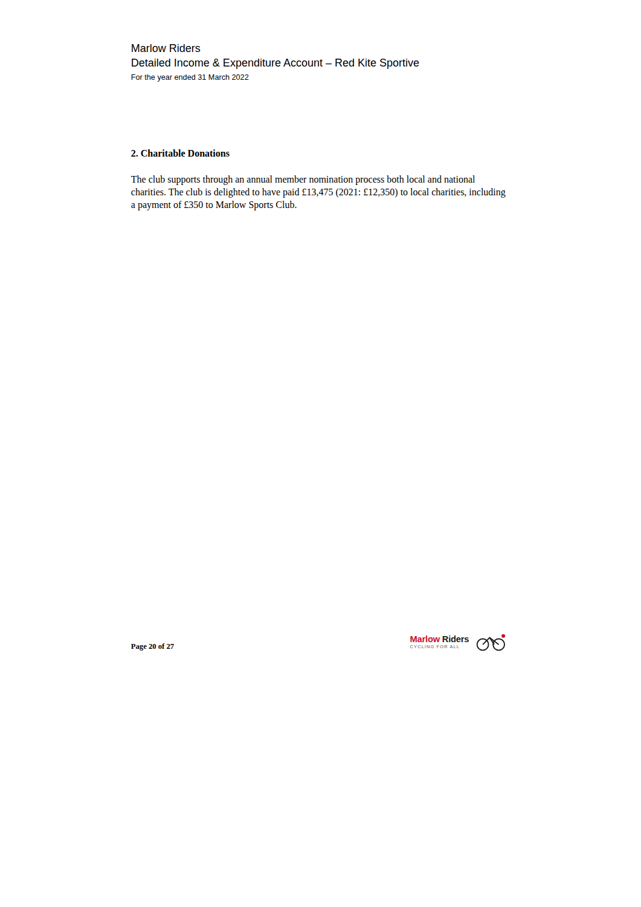Marlow Riders
Detailed Income & Expenditure Account – Red Kite Sportive
For the year ended 31 March 2022
2. Charitable Donations
The club supports through an annual member nomination process both local and national charities. The club is delighted to have paid £13,475 (2021: £12,350) to local charities, including a payment of £350 to Marlow Sports Club.
Page 20 of 27
Marlow Riders
CYCLING FOR ALL